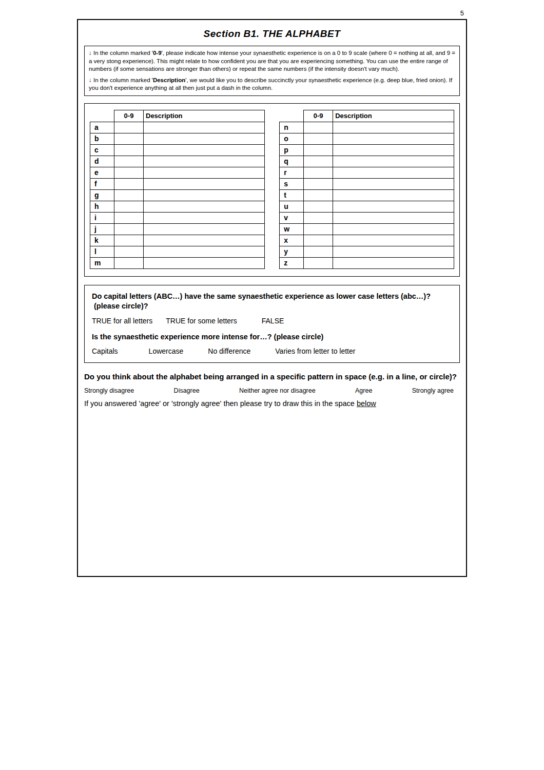5
Section B1. THE ALPHABET
↓ In the column marked '0-9', please indicate how intense your synaesthetic experience is on a 0 to 9 scale (where 0 = nothing at all, and 9 = a very stong experience). This might relate to how confident you are that you are experiencing something. You can use the entire range of numbers (if some sensations are stronger than others) or repeat the same numbers (if the intensity doesn't vary much).
↓ In the column marked 'Description', we would like you to describe succinctly your synaesthetic experience (e.g. deep blue, fried onion). If you don't experience anything at all then just put a dash in the column.
| | 0-9 | Description |
| --- | --- | --- |
| a | | |
| b | | |
| c | | |
| d | | |
| e | | |
| f | | |
| g | | |
| h | | |
| i | | |
| j | | |
| k | | |
| l | | |
| m | | |
| | 0-9 | Description |
| --- | --- | --- |
| n | | |
| o | | |
| p | | |
| q | | |
| r | | |
| s | | |
| t | | |
| u | | |
| v | | |
| w | | |
| x | | |
| y | | |
| z | | |
Do capital letters (ABC…) have the same synaesthetic experience as lower case letters (abc…)? (please circle)?
TRUE for all letters TRUE for some letters FALSE
Is the synaesthetic experience more intense for…? (please circle)
Capitals Lowercase No difference Varies from letter to letter
Do you think about the alphabet being arranged in a specific pattern in space (e.g. in a line, or circle)?
Strongly disagree Disagree Neither agree nor disagree Agree Strongly agree
If you answered 'agree' or 'strongly agree' then please try to draw this in the space below